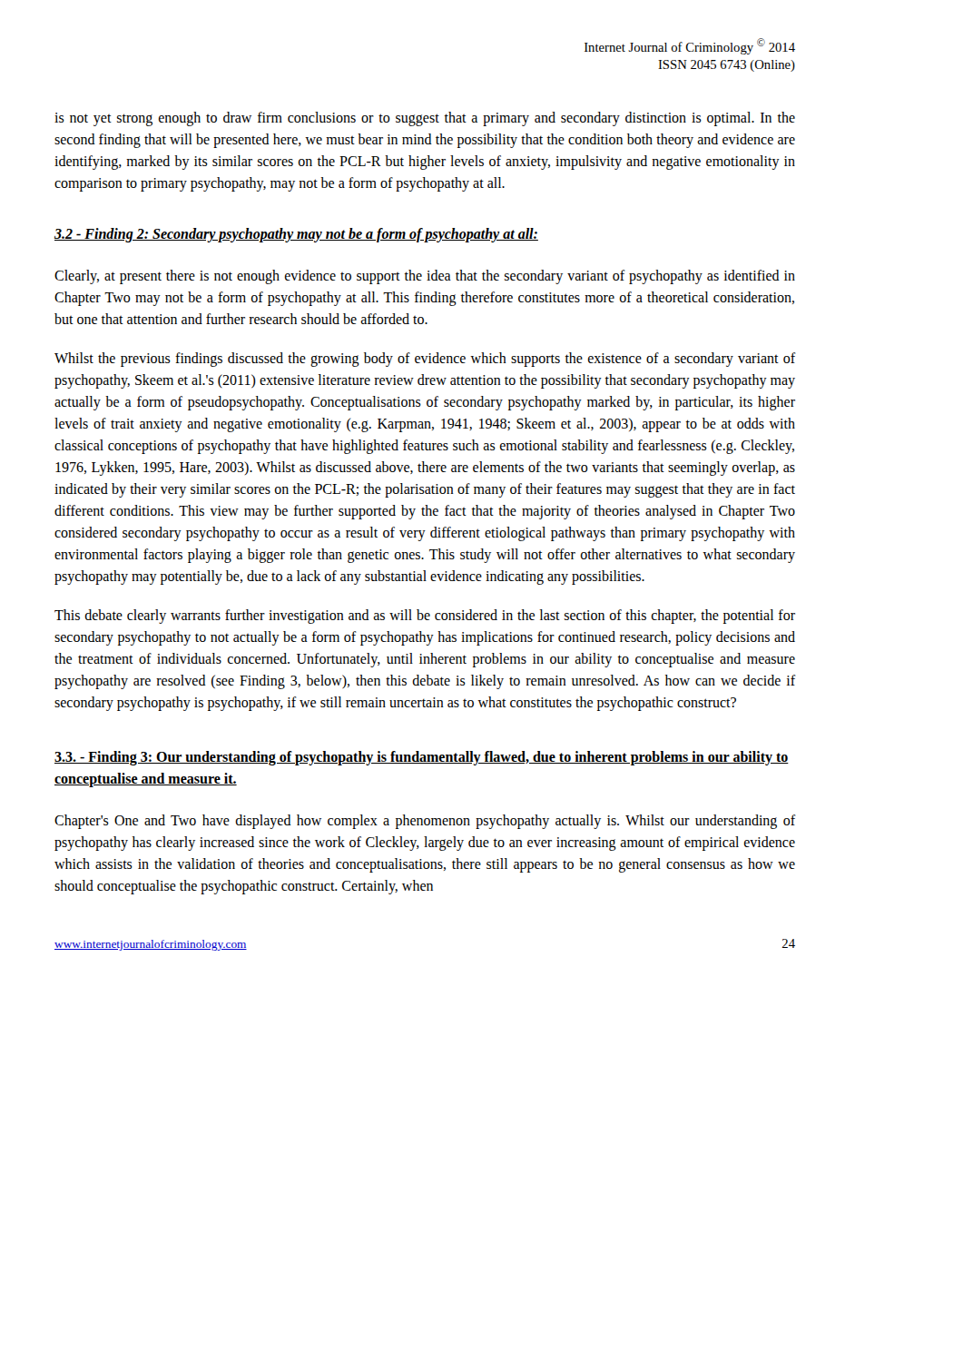Internet Journal of Criminology © 2014
ISSN 2045 6743 (Online)
is not yet strong enough to draw firm conclusions or to suggest that a primary and secondary distinction is optimal. In the second finding that will be presented here, we must bear in mind the possibility that the condition both theory and evidence are identifying, marked by its similar scores on the PCL-R but higher levels of anxiety, impulsivity and negative emotionality in comparison to primary psychopathy, may not be a form of psychopathy at all.
3.2 - Finding 2: Secondary psychopathy may not be a form of psychopathy at all:
Clearly, at present there is not enough evidence to support the idea that the secondary variant of psychopathy as identified in Chapter Two may not be a form of psychopathy at all. This finding therefore constitutes more of a theoretical consideration, but one that attention and further research should be afforded to.
Whilst the previous findings discussed the growing body of evidence which supports the existence of a secondary variant of psychopathy, Skeem et al.'s (2011) extensive literature review drew attention to the possibility that secondary psychopathy may actually be a form of pseudopsychopathy. Conceptualisations of secondary psychopathy marked by, in particular, its higher levels of trait anxiety and negative emotionality (e.g. Karpman, 1941, 1948; Skeem et al., 2003), appear to be at odds with classical conceptions of psychopathy that have highlighted features such as emotional stability and fearlessness (e.g. Cleckley, 1976, Lykken, 1995, Hare, 2003). Whilst as discussed above, there are elements of the two variants that seemingly overlap, as indicated by their very similar scores on the PCL-R; the polarisation of many of their features may suggest that they are in fact different conditions. This view may be further supported by the fact that the majority of theories analysed in Chapter Two considered secondary psychopathy to occur as a result of very different etiological pathways than primary psychopathy with environmental factors playing a bigger role than genetic ones. This study will not offer other alternatives to what secondary psychopathy may potentially be, due to a lack of any substantial evidence indicating any possibilities.
This debate clearly warrants further investigation and as will be considered in the last section of this chapter, the potential for secondary psychopathy to not actually be a form of psychopathy has implications for continued research, policy decisions and the treatment of individuals concerned. Unfortunately, until inherent problems in our ability to conceptualise and measure psychopathy are resolved (see Finding 3, below), then this debate is likely to remain unresolved. As how can we decide if secondary psychopathy is psychopathy, if we still remain uncertain as to what constitutes the psychopathic construct?
3.3. - Finding 3: Our understanding of psychopathy is fundamentally flawed, due to inherent problems in our ability to conceptualise and measure it.
Chapter's One and Two have displayed how complex a phenomenon psychopathy actually is. Whilst our understanding of psychopathy has clearly increased since the work of Cleckley, largely due to an ever increasing amount of empirical evidence which assists in the validation of theories and conceptualisations, there still appears to be no general consensus as how we should conceptualise the psychopathic construct. Certainly, when
www.internetjournalofcriminology.com 24